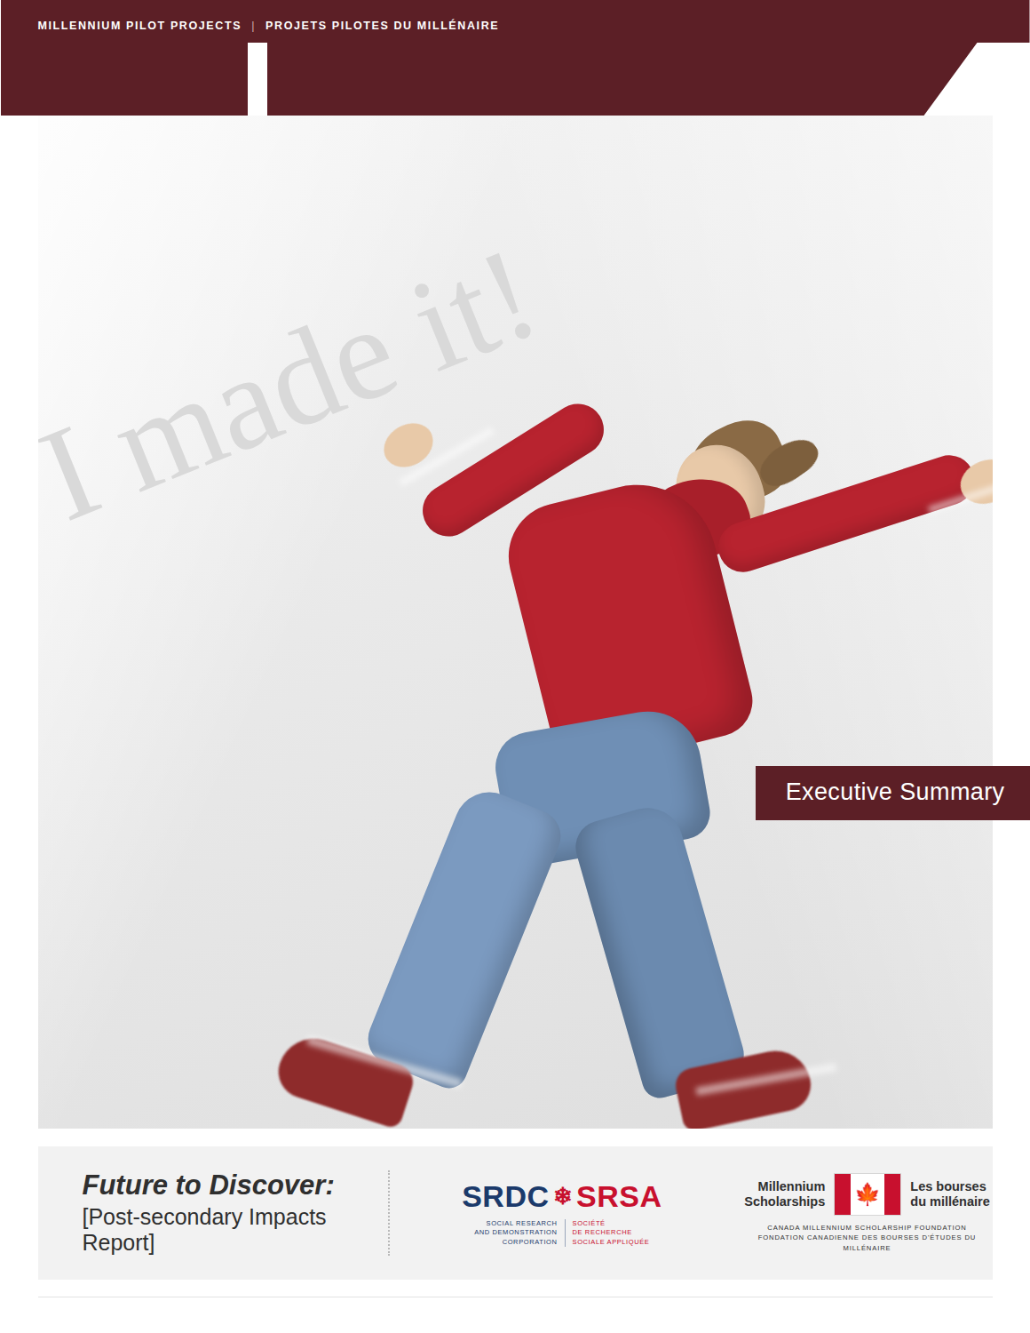MILLENNIUM PILOT PROJECTS | PROJETS PILOTES DU MILLÉNAIRE
I made it!
Executive Summary
Future to Discover:
[Post-secondary Impacts Report]
SRDC❄SRSA
SOCIAL RESEARCH
AND DEMONSTRATION
CORPORATION
SOCIÉTÉ
DE RECHERCHE
SOCIALE APPLIQUÉE
Millennium
Scholarships
🍁
Les bourses
du millénaire
CANADA MILLENNIUM SCHOLARSHIP FOUNDATION
FONDATION CANADIENNE DES BOURSES D'ÉTUDES DU MILLÉNAIRE